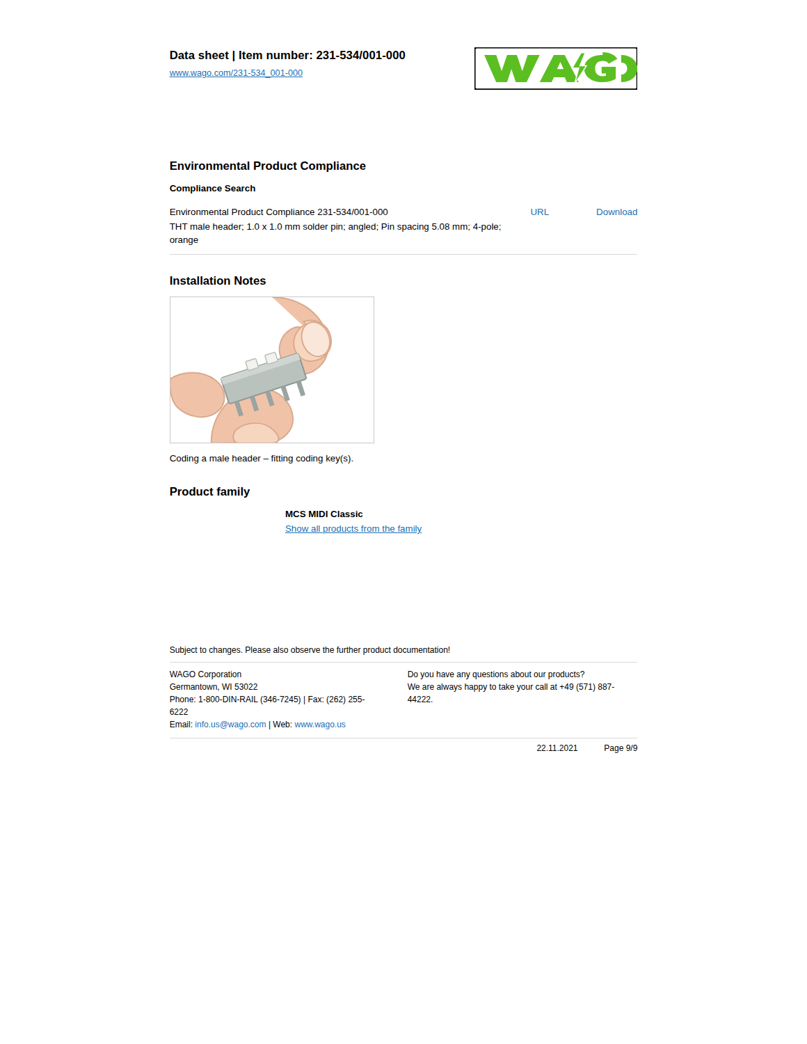Data sheet | Item number: 231-534/001-000
www.wago.com/231-534_001-000
WAGO
Environmental Product Compliance
Compliance Search
Environmental Product Compliance 231-534/001-000
THT male header; 1.0 x 1.0 mm solder pin; angled; Pin spacing 5.08 mm; 4-pole;
orange
URL Download
Installation Notes
Coding a male header – fitting coding key(s).
Product family
MCS MIDI Classic
Show all products from the family
Subject to changes. Please also observe the further product documentation!
WAGO Corporation
Germantown, WI 53022
Phone: 1-800-DIN-RAIL (346-7245) | Fax: (262) 255-6222
Email: info.us@wago.com | Web: www.wago.us
Do you have any questions about our products?
We are always happy to take your call at +49 (571) 887-44222.
22.11.2021 Page 9/9